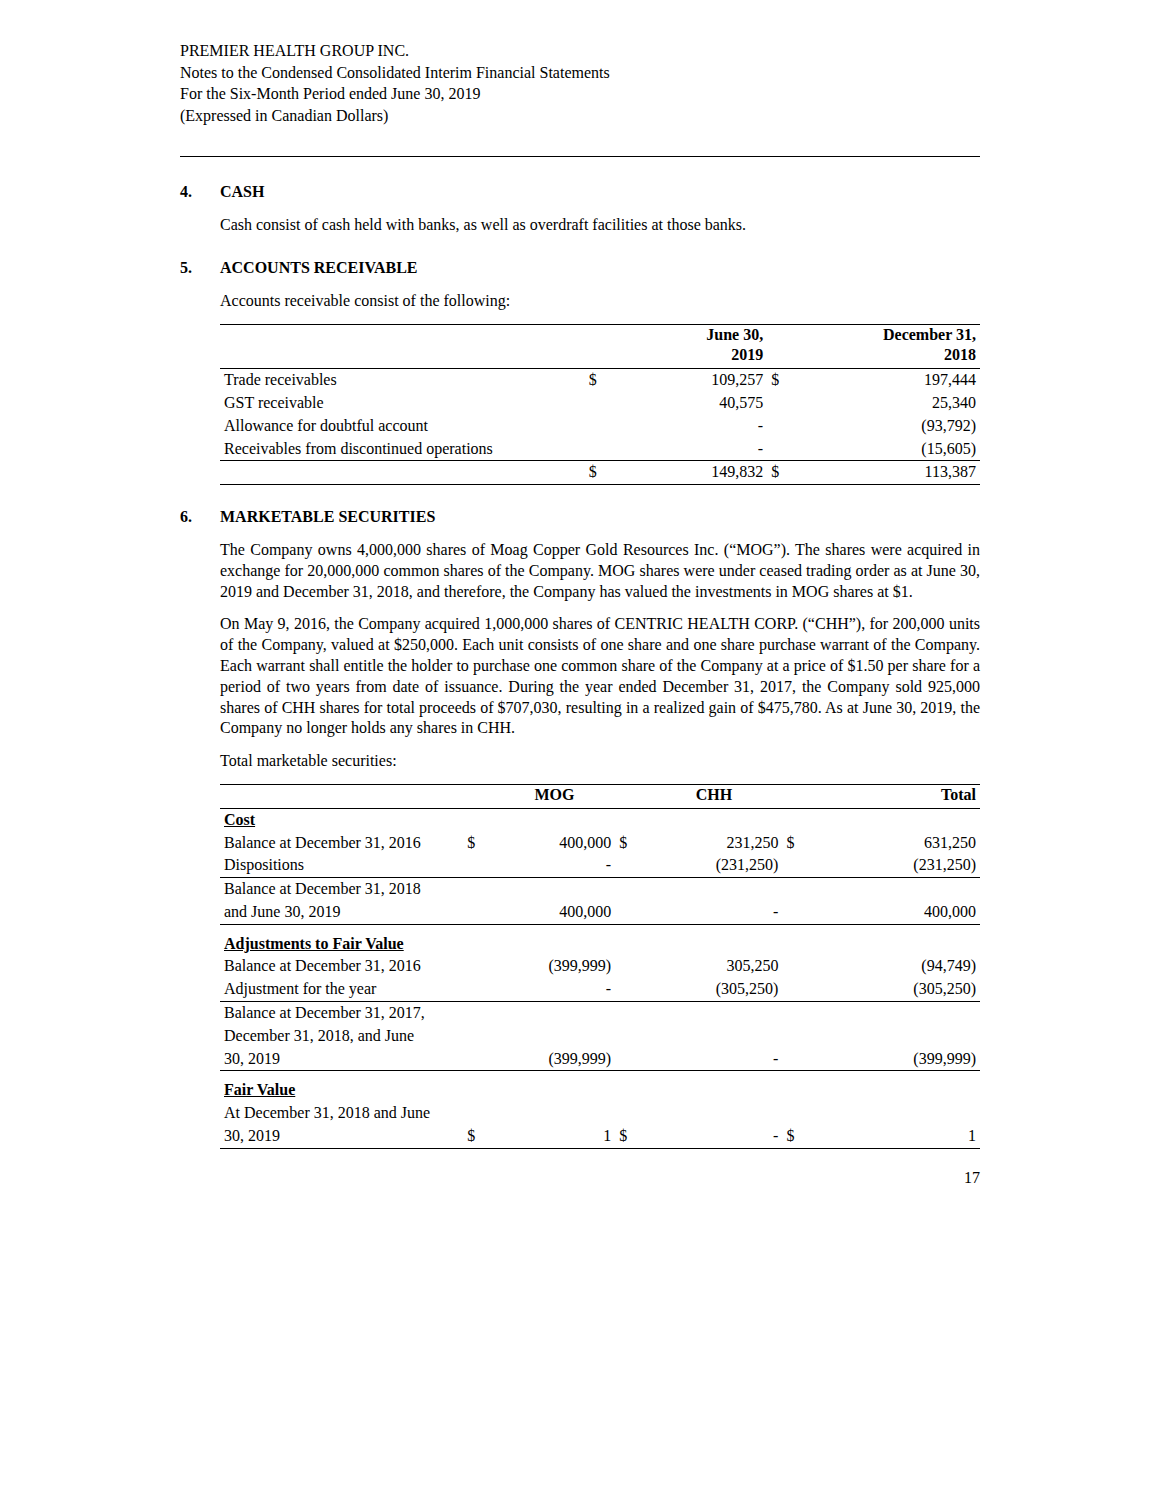PREMIER HEALTH GROUP INC.
Notes to the Condensed Consolidated Interim Financial Statements
For the Six-Month Period ended June 30, 2019
(Expressed in Canadian Dollars)
4. CASH
Cash consist of cash held with banks, as well as overdraft facilities at those banks.
5. ACCOUNTS RECEIVABLE
Accounts receivable consist of the following:
| | | June 30, 2019 | | December 31, 2018 |
| --- | --- | --- | --- | --- |
| Trade receivables | $ | 109,257 | $ | 197,444 |
| GST receivable | | 40,575 | | 25,340 |
| Allowance for doubtful account | | - | | (93,792) |
| Receivables from discontinued operations | | - | | (15,605) |
| | $ | 149,832 | $ | 113,387 |
6. MARKETABLE SECURITIES
The Company owns 4,000,000 shares of Moag Copper Gold Resources Inc. (“MOG”). The shares were acquired in exchange for 20,000,000 common shares of the Company. MOG shares were under ceased trading order as at June 30, 2019 and December 31, 2018, and therefore, the Company has valued the investments in MOG shares at $1.
On May 9, 2016, the Company acquired 1,000,000 shares of CENTRIC HEALTH CORP. (“CHH”), for 200,000 units of the Company, valued at $250,000. Each unit consists of one share and one share purchase warrant of the Company. Each warrant shall entitle the holder to purchase one common share of the Company at a price of $1.50 per share for a period of two years from date of issuance. During the year ended December 31, 2017, the Company sold 925,000 shares of CHH shares for total proceeds of $707,030, resulting in a realized gain of $475,780. As at June 30, 2019, the Company no longer holds any shares in CHH.
Total marketable securities:
| | | MOG | | CHH | | Total |
| --- | --- | --- | --- | --- | --- | --- |
| Cost | | | | | | |
| Balance at December 31, 2016 | $ | 400,000 | $ | 231,250 | $ | 631,250 |
| Dispositions | | - | | (231,250) | | (231,250) |
| Balance at December 31, 2018 | | | | | | |
| and June 30, 2019 | | 400,000 | | - | | 400,000 |
| Adjustments to Fair Value | | | | | | |
| Balance at December 31, 2016 | | (399,999) | | 305,250 | | (94,749) |
| Adjustment for the year | | - | | (305,250) | | (305,250) |
| Balance at December 31, 2017, | | | | | | |
| December 31, 2018, and June | | | | | | |
| 30, 2019 | | (399,999) | | - | | (399,999) |
| Fair Value | | | | | | |
| At December 31, 2018 and June | | | | | | |
| 30, 2019 | $ | 1 | $ | - | $ | 1 |
17